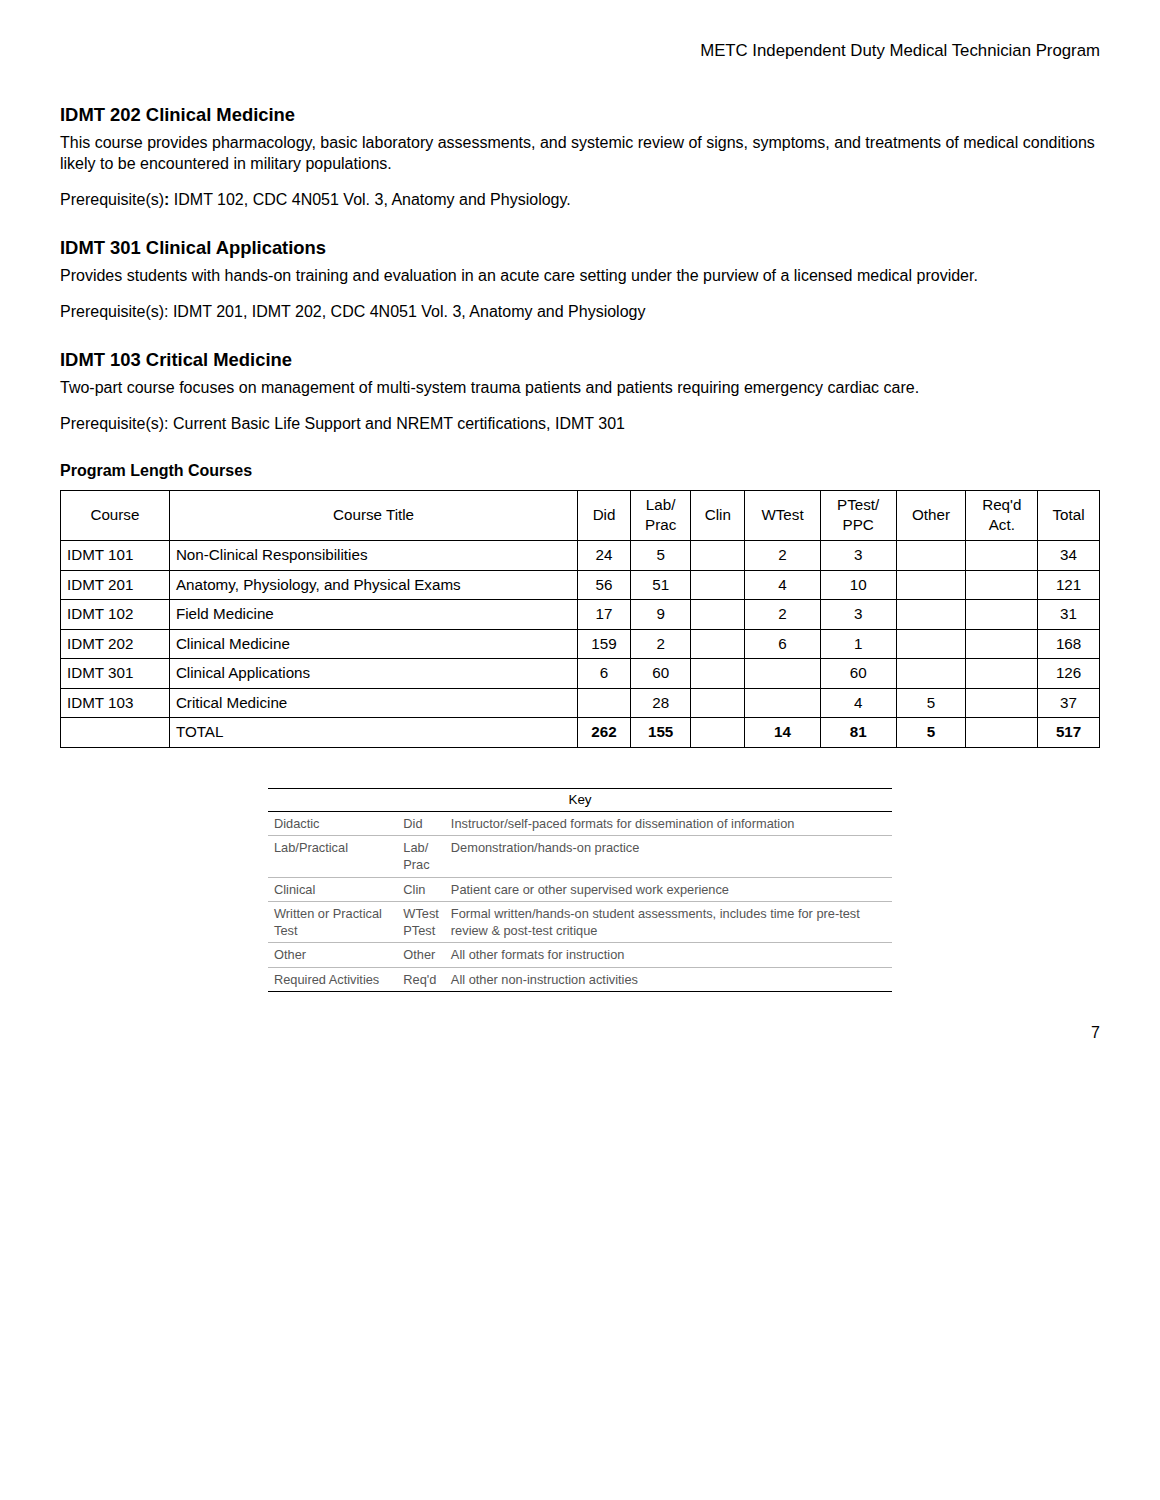METC Independent Duty Medical Technician Program
IDMT 202 Clinical Medicine
This course provides pharmacology, basic laboratory assessments, and systemic review of signs, symptoms, and treatments of medical conditions likely to be encountered in military populations.
Prerequisite(s): IDMT 102, CDC 4N051 Vol. 3, Anatomy and Physiology.
IDMT 301 Clinical Applications
Provides students with hands-on training and evaluation in an acute care setting under the purview of a licensed medical provider.
Prerequisite(s): IDMT 201, IDMT 202, CDC 4N051 Vol. 3, Anatomy and Physiology
IDMT 103 Critical Medicine
Two-part course focuses on management of multi-system trauma patients and patients requiring emergency cardiac care.
Prerequisite(s): Current Basic Life Support and NREMT certifications, IDMT 301
Program Length Courses
| Course | Course Title | Did | Lab/ Prac | Clin | WTest | PTest/ PPC | Other | Req'd Act. | Total |
| --- | --- | --- | --- | --- | --- | --- | --- | --- | --- |
| IDMT 101 | Non-Clinical Responsibilities | 24 | 5 | | 2 | 3 | | | 34 |
| IDMT 201 | Anatomy, Physiology, and Physical Exams | 56 | 51 | | 4 | 10 | | | 121 |
| IDMT 102 | Field Medicine | 17 | 9 | | 2 | 3 | | | 31 |
| IDMT 202 | Clinical Medicine | 159 | 2 | | 6 | 1 | | | 168 |
| IDMT 301 | Clinical Applications | 6 | 60 | | | 60 | | | 126 |
| IDMT 103 | Critical Medicine | | 28 | | | 4 | 5 | | 37 |
| | TOTAL | 262 | 155 | | 14 | 81 | 5 | | 517 |
Key
| Didactic | Did | Instructor/self-paced formats for dissemination of information |
| Lab/Practical | Lab/ Prac | Demonstration/hands-on practice |
| Clinical | Clin | Patient care or other supervised work experience |
| Written or Practical Test | WTest PTest | Formal written/hands-on student assessments, includes time for pre-test review & post-test critique |
| Other | Other | All other formats for instruction |
| Required Activities | Req'd | All other non-instruction activities |
7